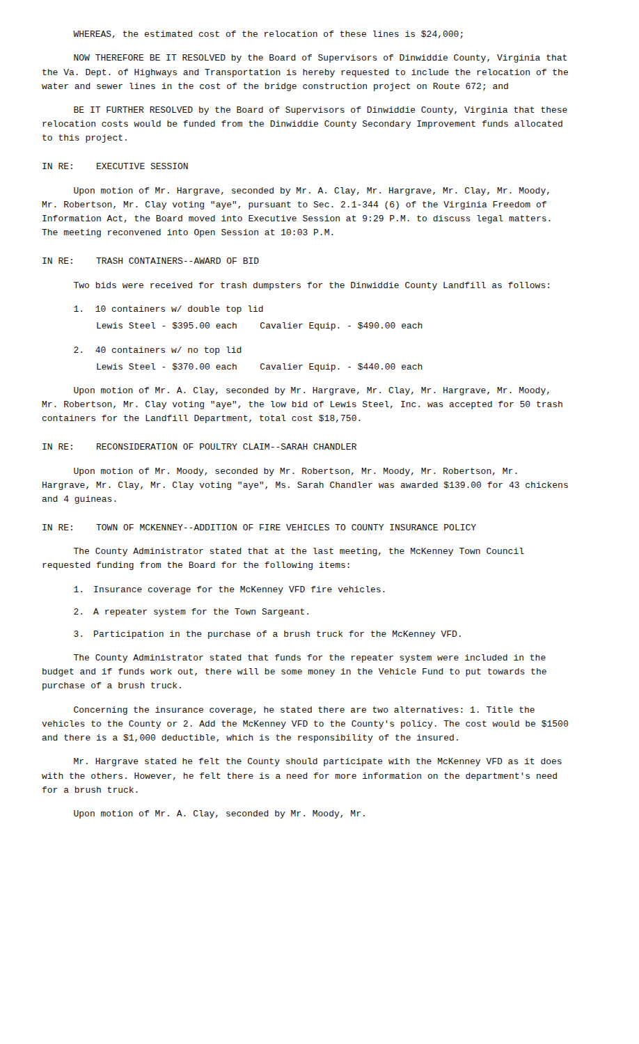WHEREAS, the estimated cost of the relocation of these lines is $24,000;
NOW THEREFORE BE IT RESOLVED by the Board of Supervisors of Dinwiddie County, Virginia that the Va. Dept. of Highways and Transportation is hereby requested to include the relocation of the water and sewer lines in the cost of the bridge construction project on Route 672; and
BE IT FURTHER RESOLVED by the Board of Supervisors of Dinwiddie County, Virginia that these relocation costs would be funded from the Dinwiddie County Secondary Improvement funds allocated to this project.
IN RE: EXECUTIVE SESSION
Upon motion of Mr. Hargrave, seconded by Mr. A. Clay, Mr. Hargrave, Mr. Clay, Mr. Moody, Mr. Robertson, Mr. Clay voting "aye", pursuant to Sec. 2.1-344 (6) of the Virginia Freedom of Information Act, the Board moved into Executive Session at 9:29 P.M. to discuss legal matters. The meeting reconvened into Open Session at 10:03 P.M.
IN RE: TRASH CONTAINERS--AWARD OF BID
Two bids were received for trash dumpsters for the Dinwiddie County Landfill as follows:
1. 10 containers w/ double top lid
Lewis Steel - $395.00 eachCavalier Equip. - $490.00 each
2. 40 containers w/ no top lid
Lewis Steel - $370.00 eachCavalier Equip. - $440.00 each
Upon motion of Mr. A. Clay, seconded by Mr. Hargrave, Mr. Clay, Mr. Hargrave, Mr. Moody, Mr. Robertson, Mr. Clay voting "aye", the low bid of Lewis Steel, Inc. was accepted for 50 trash containers for the Landfill Department, total cost $18,750.
IN RE: RECONSIDERATION OF POULTRY CLAIM--SARAH CHANDLER
Upon motion of Mr. Moody, seconded by Mr. Robertson, Mr. Moody, Mr. Robertson, Mr. Hargrave, Mr. Clay, Mr. Clay voting "aye", Ms. Sarah Chandler was awarded $139.00 for 43 chickens and 4 guineas.
IN RE: TOWN OF MCKENNEY--ADDITION OF FIRE VEHICLES TO COUNTY INSURANCE POLICY
The County Administrator stated that at the last meeting, the McKenney Town Council requested funding from the Board for the following items:
1. Insurance coverage for the McKenney VFD fire vehicles.
2. A repeater system for the Town Sargeant.
3. Participation in the purchase of a brush truck for the McKenney VFD.
The County Administrator stated that funds for the repeater system were included in the budget and if funds work out, there will be some money in the Vehicle Fund to put towards the purchase of a brush truck.
Concerning the insurance coverage, he stated there are two alternatives: 1. Title the vehicles to the County or 2. Add the McKenney VFD to the County's policy. The cost would be $1500 and there is a $1,000 deductible, which is the responsibility of the insured.
Mr. Hargrave stated he felt the County should participate with the McKenney VFD as it does with the others. However, he felt there is a need for more information on the department's need for a brush truck.
Upon motion of Mr. A. Clay, seconded by Mr. Moody, Mr.